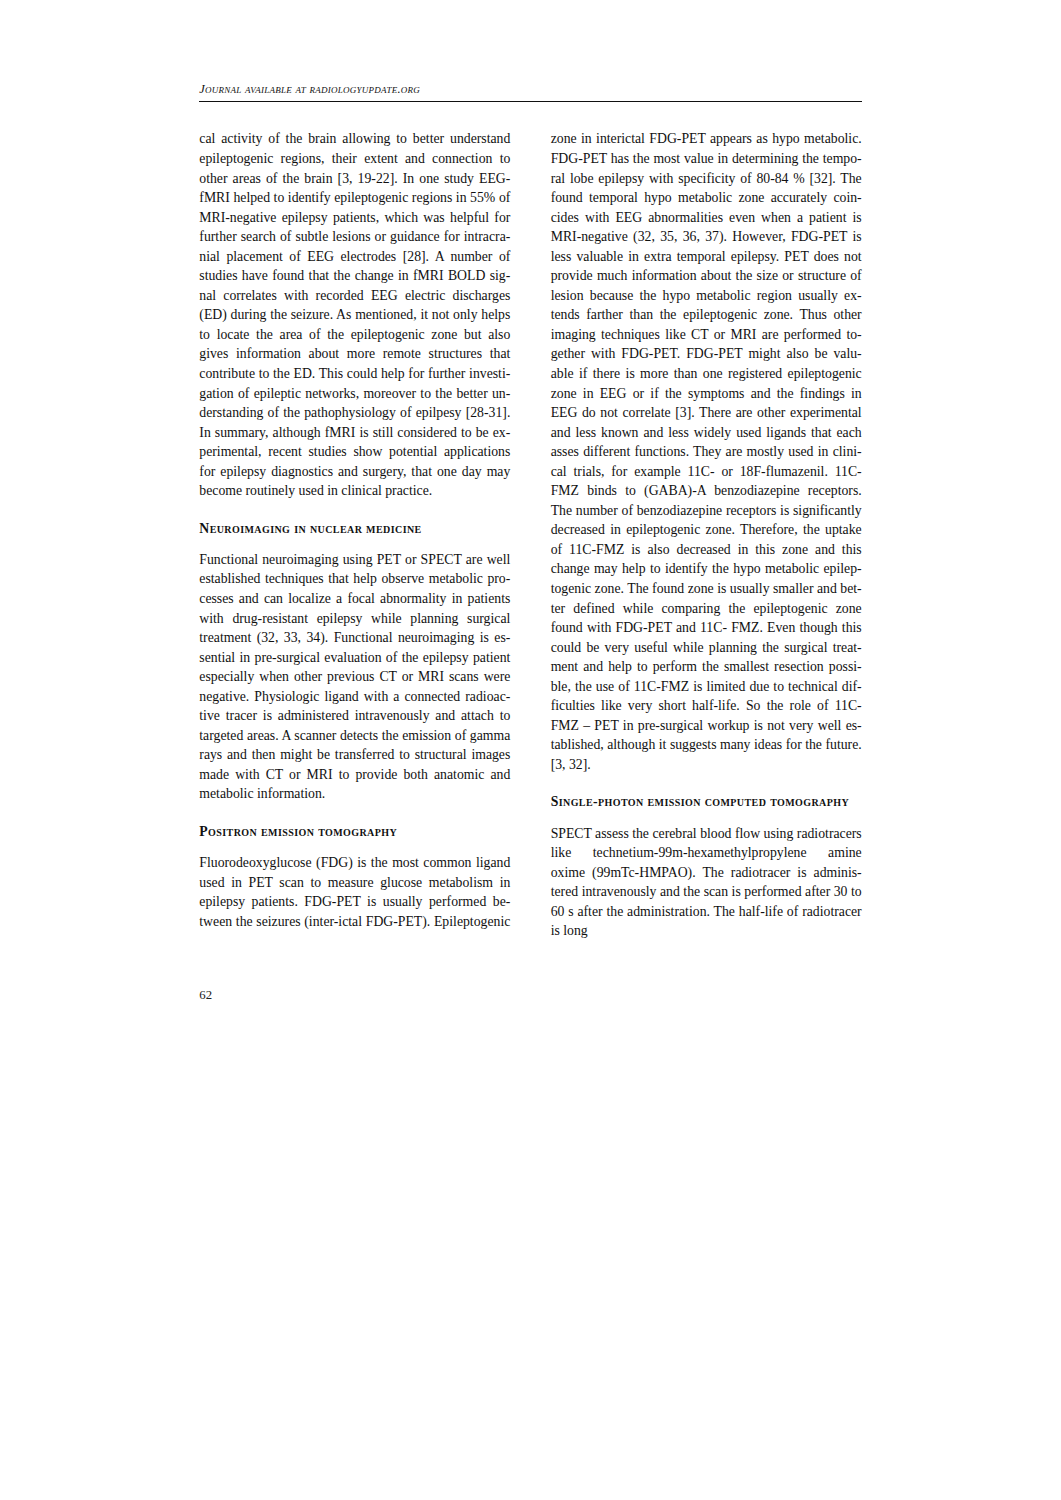Journal available at radiologyupdate.org
cal activity of the brain allowing to better understand epileptogenic regions, their extent and connection to other areas of the brain [3, 19-22]. In one study EEG-fMRI helped to identify epileptogenic regions in 55% of MRI-negative epilepsy patients, which was helpful for further search of subtle lesions or guidance for intracranial placement of EEG electrodes [28]. A number of studies have found that the change in fMRI BOLD signal correlates with recorded EEG electric discharges (ED) during the seizure. As mentioned, it not only helps to locate the area of the epileptogenic zone but also gives information about more remote structures that contribute to the ED. This could help for further investigation of epileptic networks, moreover to the better understanding of the pathophysiology of epilpesy [28-31]. In summary, although fMRI is still considered to be experimental, recent studies show potential applications for epilepsy diagnostics and surgery, that one day may become routinely used in clinical practice.
Neuroimaging in nuclear medicine
Functional neuroimaging using PET or SPECT are well established techniques that help observe metabolic processes and can localize a focal abnormality in patients with drug-resistant epilepsy while planning surgical treatment (32, 33, 34). Functional neuroimaging is essential in pre-surgical evaluation of the epilepsy patient especially when other previous CT or MRI scans were negative. Physiologic ligand with a connected radioactive tracer is administered intravenously and attach to targeted areas. A scanner detects the emission of gamma rays and then might be transferred to structural images made with CT or MRI to provide both anatomic and metabolic information.
Positron emission tomography
Fluorodeoxyglucose (FDG) is the most common ligand used in PET scan to measure glucose metabolism in epilepsy patients. FDG-PET is usually performed between the seizures (inter-ictal FDG-PET). Epileptogenic zone in interictal FDG-PET appears as hypo metabolic. FDG-PET has the most value in determining the temporal lobe epilepsy with specificity of 80-84 % [32]. The found temporal hypo metabolic zone accurately coincides with EEG abnormalities even when a patient is MRI-negative (32, 35, 36, 37). However, FDG-PET is less valuable in extra temporal epilepsy. PET does not provide much information about the size or structure of lesion because the hypo metabolic region usually extends farther than the epileptogenic zone. Thus other imaging techniques like CT or MRI are performed together with FDG-PET. FDG-PET might also be valuable if there is more than one registered epileptogenic zone in EEG or if the symptoms and the findings in EEG do not correlate [3]. There are other experimental and less known and less widely used ligands that each asses different functions. They are mostly used in clinical trials, for example 11C- or 18F-flumazenil. 11C-FMZ binds to (GABA)-A benzodiazepine receptors. The number of benzodiazepine receptors is significantly decreased in epileptogenic zone. Therefore, the uptake of 11C-FMZ is also decreased in this zone and this change may help to identify the hypo metabolic epileptogenic zone. The found zone is usually smaller and better defined while comparing the epileptogenic zone found with FDG-PET and 11C- FMZ. Even though this could be very useful while planning the surgical treatment and help to perform the smallest resection possible, the use of 11C-FMZ is limited due to technical difficulties like very short half-life. So the role of 11C- FMZ – PET in pre-surgical workup is not very well established, although it suggests many ideas for the future. [3, 32].
Single-photon emission computed tomography
SPECT assess the cerebral blood flow using radiotracers like technetium-99m-hexamethylpropylene amine oxime (99mTc-HMPAO). The radiotracer is administered intravenously and the scan is performed after 30 to 60 s after the administration. The half-life of radiotracer is long
62